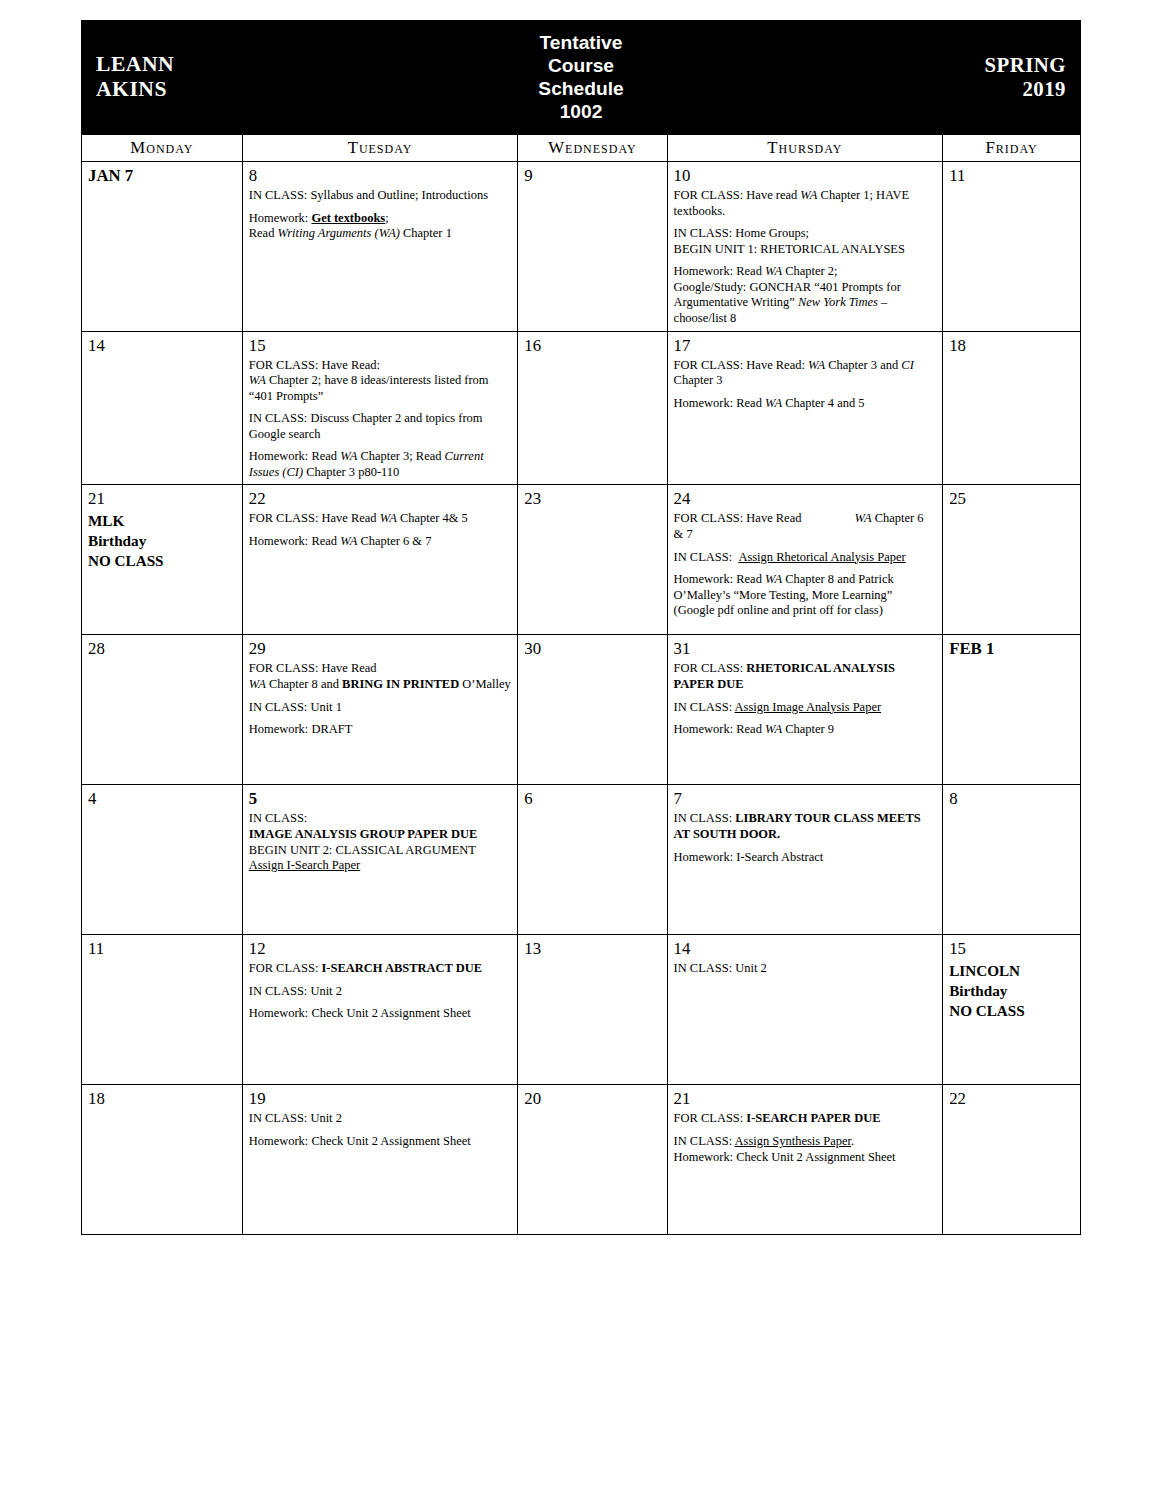LEANN
AKINS
Tentative
Course
Schedule
1002
SPRING
2019
| Monday | Tuesday | Wednesday | Thursday | Friday |
| --- | --- | --- | --- | --- |
| JAN 7 | 8 IN CLASS: Syllabus and Outline; Introductions Homework: Get textbooks ; Read Writing Arguments (WA) Chapter 1 | 9 | 10 FOR CLASS: Have read WA Chapter 1; HAVE textbooks. IN CLASS: Home Groups; BEGIN UNIT 1: RHETORICAL ANALYSES Homework: Read WA Chapter 2; Google/Study: GONCHAR “401 Prompts for Argumentative Writing” New York Times – choose/list 8 | 11 |
| 14 | 15 FOR CLASS: Have Read: WA Chapter 2; have 8 ideas/interests listed from “401 Prompts” IN CLASS: Discuss Chapter 2 and topics from Google search Homework: Read WA Chapter 3; Read Current Issues (CI) Chapter 3 p80-110 | 16 | 17 FOR CLASS: Have Read: WA Chapter 3 and CI Chapter 3 Homework: Read WA Chapter 4 and 5 | 18 |
| 21 MLK Birthday NO CLASS | 22 FOR CLASS: Have Read WA Chapter 4& 5 Homework: Read WA Chapter 6 & 7 | 23 | 24 FOR CLASS: Have Read WA Chapter 6 & 7 IN CLASS: Assign Rhetorical Analysis Paper Homework: Read WA Chapter 8 and Patrick O’Malley’s “More Testing, More Learning” (Google pdf online and print off for class) | 25 |
| 28 | 29 FOR CLASS: Have Read WA Chapter 8 and BRING IN PRINTED O’Malley IN CLASS: Unit 1 Homework: DRAFT | 30 | 31 FOR CLASS: RHETORICAL ANALYSIS PAPER DUE IN CLASS: Assign Image Analysis Paper Homework: Read WA Chapter 9 | FEB 1 |
| 4 | 5 IN CLASS: IMAGE ANALYSIS GROUP PAPER DUE BEGIN UNIT 2: CLASSICAL ARGUMENT Assign I-Search Paper | 6 | 7 IN CLASS: LIBRARY TOUR CLASS MEETS AT SOUTH DOOR. Homework: I-Search Abstract | 8 |
| 11 | 12 FOR CLASS: I-SEARCH ABSTRACT DUE IN CLASS: Unit 2 Homework: Check Unit 2 Assignment Sheet | 13 | 14 IN CLASS: Unit 2 | 15 LINCOLN Birthday NO CLASS |
| 18 | 19 IN CLASS: Unit 2 Homework: Check Unit 2 Assignment Sheet | 20 | 21 FOR CLASS: I-SEARCH PAPER DUE IN CLASS: Assign Synthesis Paper . Homework: Check Unit 2 Assignment Sheet | 22 |